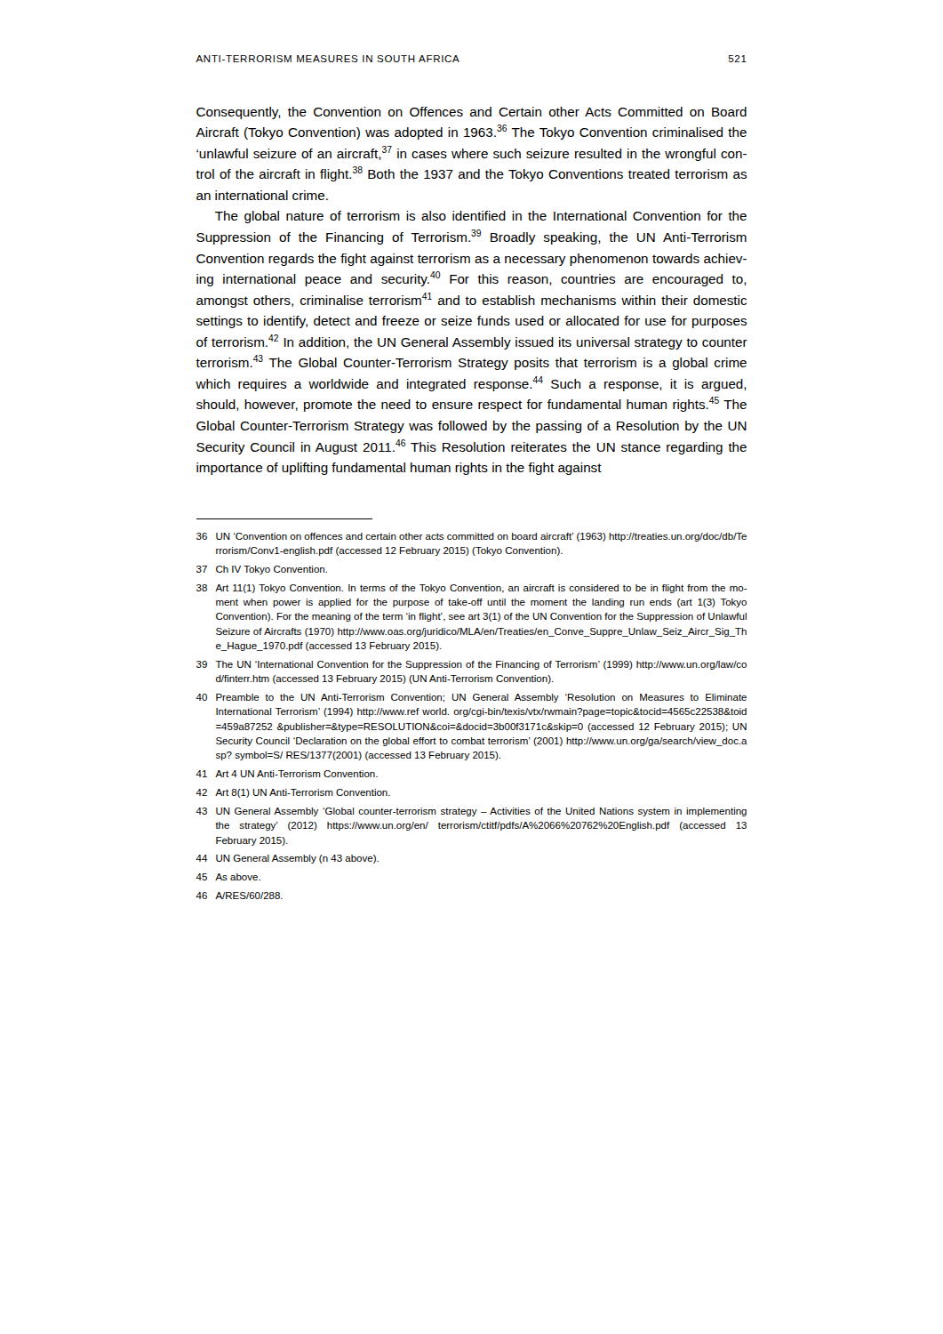Anti-terrorism measures in South Africa 521
Consequently, the Convention on Offences and Certain other Acts Committed on Board Aircraft (Tokyo Convention) was adopted in 1963.36 The Tokyo Convention criminalised the ‘unlawful seizure of an aircraft,37 in cases where such seizure resulted in the wrongful control of the aircraft in flight.38 Both the 1937 and the Tokyo Conventions treated terrorism as an international crime.
The global nature of terrorism is also identified in the International Convention for the Suppression of the Financing of Terrorism.39 Broadly speaking, the UN Anti-Terrorism Convention regards the fight against terrorism as a necessary phenomenon towards achieving international peace and security.40 For this reason, countries are encouraged to, amongst others, criminalise terrorism41 and to establish mechanisms within their domestic settings to identify, detect and freeze or seize funds used or allocated for use for purposes of terrorism.42 In addition, the UN General Assembly issued its universal strategy to counter terrorism.43 The Global Counter-Terrorism Strategy posits that terrorism is a global crime which requires a worldwide and integrated response.44 Such a response, it is argued, should, however, promote the need to ensure respect for fundamental human rights.45 The Global Counter-Terrorism Strategy was followed by the passing of a Resolution by the UN Security Council in August 2011.46 This Resolution reiterates the UN stance regarding the importance of uplifting fundamental human rights in the fight against
36 UN ‘Convention on offences and certain other acts committed on board aircraft’ (1963) http://treaties.un.org/doc/db/Terrorism/Conv1-english.pdf (accessed 12 February 2015) (Tokyo Convention).
37 Ch IV Tokyo Convention.
38 Art 11(1) Tokyo Convention. In terms of the Tokyo Convention, an aircraft is considered to be in flight from the moment when power is applied for the purpose of take-off until the moment the landing run ends (art 1(3) Tokyo Convention). For the meaning of the term ‘in flight’, see art 3(1) of the UN Convention for the Suppression of Unlawful Seizure of Aircrafts (1970) http://www.oas.org/juridico/MLA/en/Treaties/en_Conve_Suppre_Unlaw_Seiz_Aircr_Sig_The_Hague_1970.pdf (accessed 13 February 2015).
39 The UN ‘International Convention for the Suppression of the Financing of Terrorism’ (1999) http://www.un.org/law/cod/finterr.htm (accessed 13 February 2015) (UN Anti-Terrorism Convention).
40 Preamble to the UN Anti-Terrorism Convention; UN General Assembly ‘Resolution on Measures to Eliminate International Terrorism’ (1994) http://www.ref world. org/cgi-bin/texis/vtx/rwmain?page=topic&tocid=4565c22538&toid=459a87252 &publisher=&type=RESOLUTION&coi=&docid=3b00f3171c&skip=0 (accessed 12 February 2015); UN Security Council ‘Declaration on the global effort to combat terrorism’ (2001) http://www.un.org/ga/search/view_doc.asp? symbol=S/ RES/1377(2001) (accessed 13 February 2015).
41 Art 4 UN Anti-Terrorism Convention.
42 Art 8(1) UN Anti-Terrorism Convention.
43 UN General Assembly ‘Global counter-terrorism strategy – Activities of the United Nations system in implementing the strategy’ (2012) https://www.un.org/en/ terrorism/ctitf/pdfs/A%2066%20762%20English.pdf (accessed 13 February 2015).
44 UN General Assembly (n 43 above).
45 As above.
46 A/RES/60/288.